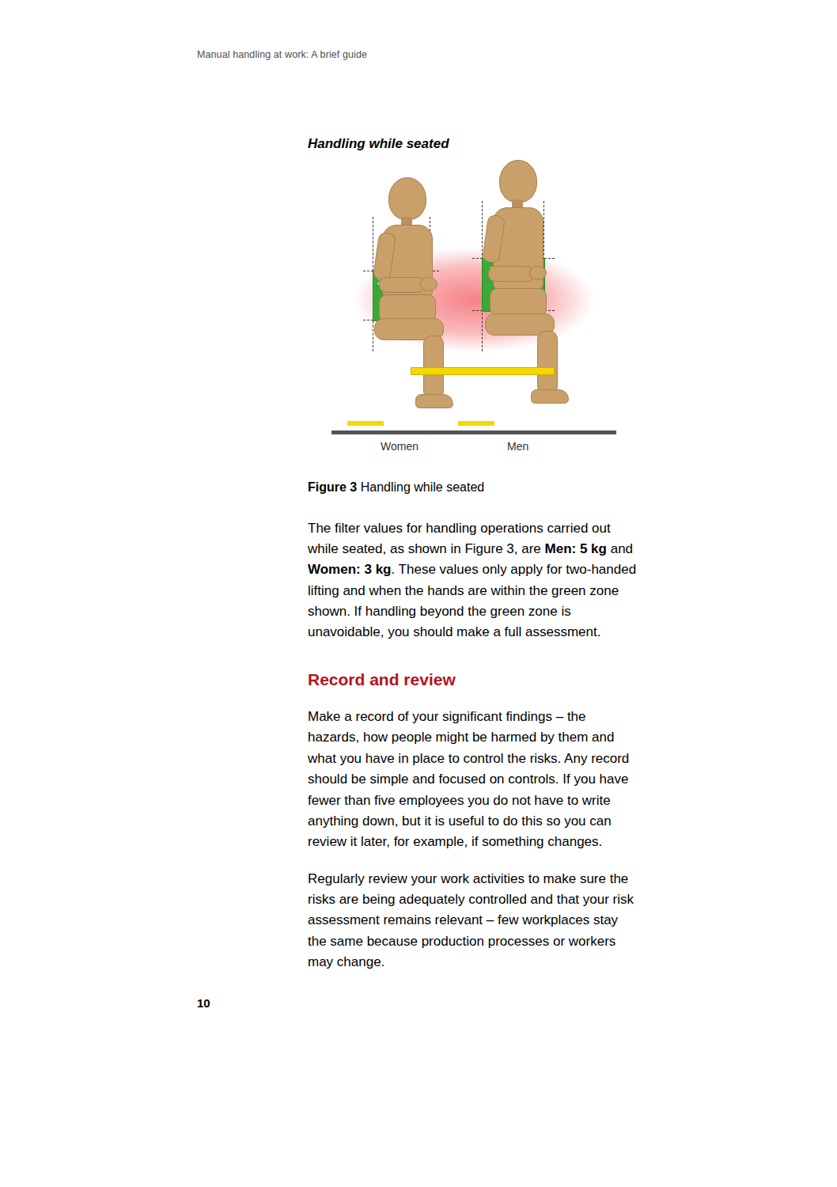Manual handling at work: A brief guide
Handling while seated
3kg
5kg
Women Men
Figure 3 Handling while seated
The filter values for handling operations carried out while seated, as shown in Figure 3, are Men: 5 kg and Women: 3 kg. These values only apply for two-handed lifting and when the hands are within the green zone shown. If handling beyond the green zone is unavoidable, you should make a full assessment.
Record and review
Make a record of your significant findings – the hazards, how people might be harmed by them and what you have in place to control the risks. Any record should be simple and focused on controls. If you have fewer than five employees you do not have to write anything down, but it is useful to do this so you can review it later, for example, if something changes.
Regularly review your work activities to make sure the risks are being adequately controlled and that your risk assessment remains relevant – few workplaces stay the same because production processes or workers may change.
10